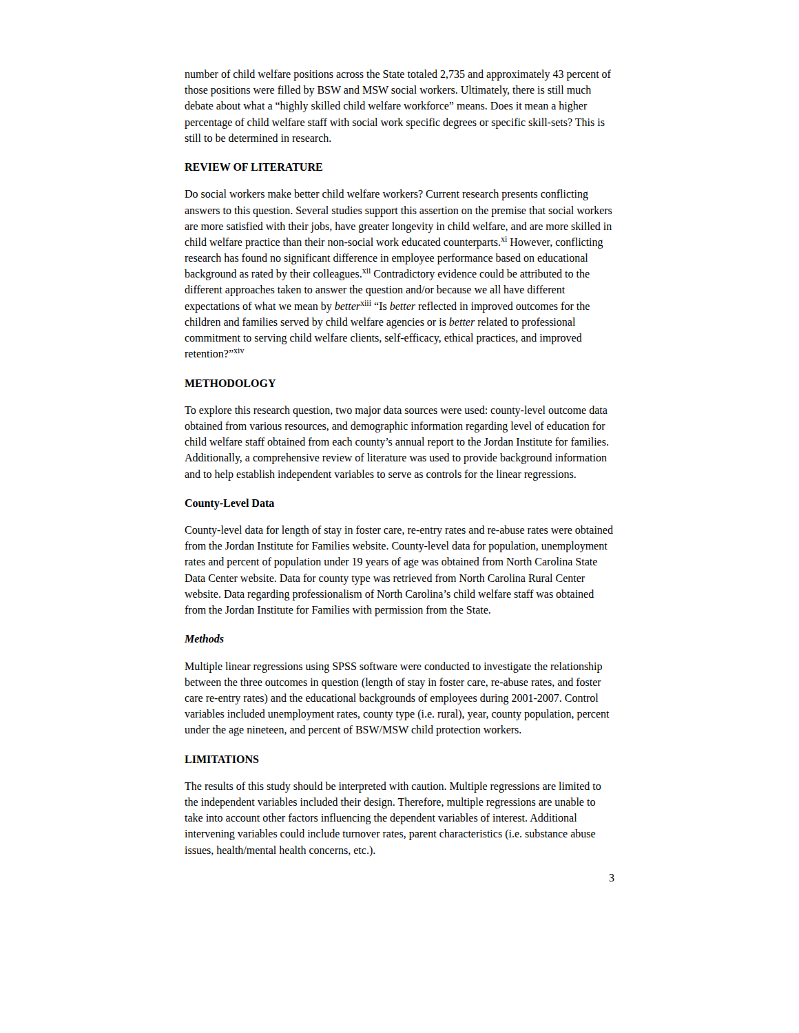number of child welfare positions across the State totaled 2,735 and approximately 43 percent of those positions were filled by BSW and MSW social workers. Ultimately, there is still much debate about what a “highly skilled child welfare workforce” means. Does it mean a higher percentage of child welfare staff with social work specific degrees or specific skill-sets? This is still to be determined in research.
Review of Literature
Do social workers make better child welfare workers? Current research presents conflicting answers to this question. Several studies support this assertion on the premise that social workers are more satisfied with their jobs, have greater longevity in child welfare, and are more skilled in child welfare practice than their non-social work educated counterparts.xi However, conflicting research has found no significant difference in employee performance based on educational background as rated by their colleagues.xii Contradictory evidence could be attributed to the different approaches taken to answer the question and/or because we all have different expectations of what we mean by betterxiii “Is better reflected in improved outcomes for the children and families served by child welfare agencies or is better related to professional commitment to serving child welfare clients, self-efficacy, ethical practices, and improved retention?”xiv
Methodology
To explore this research question, two major data sources were used: county-level outcome data obtained from various resources, and demographic information regarding level of education for child welfare staff obtained from each county’s annual report to the Jordan Institute for families. Additionally, a comprehensive review of literature was used to provide background information and to help establish independent variables to serve as controls for the linear regressions.
County-Level Data
County-level data for length of stay in foster care, re-entry rates and re-abuse rates were obtained from the Jordan Institute for Families website. County-level data for population, unemployment rates and percent of population under 19 years of age was obtained from North Carolina State Data Center website. Data for county type was retrieved from North Carolina Rural Center website. Data regarding professionalism of North Carolina’s child welfare staff was obtained from the Jordan Institute for Families with permission from the State.
Methods
Multiple linear regressions using SPSS software were conducted to investigate the relationship between the three outcomes in question (length of stay in foster care, re-abuse rates, and foster care re-entry rates) and the educational backgrounds of employees during 2001-2007. Control variables included unemployment rates, county type (i.e. rural), year, county population, percent under the age nineteen, and percent of BSW/MSW child protection workers.
Limitations
The results of this study should be interpreted with caution. Multiple regressions are limited to the independent variables included their design. Therefore, multiple regressions are unable to take into account other factors influencing the dependent variables of interest. Additional intervening variables could include turnover rates, parent characteristics (i.e. substance abuse issues, health/mental health concerns, etc.).
3